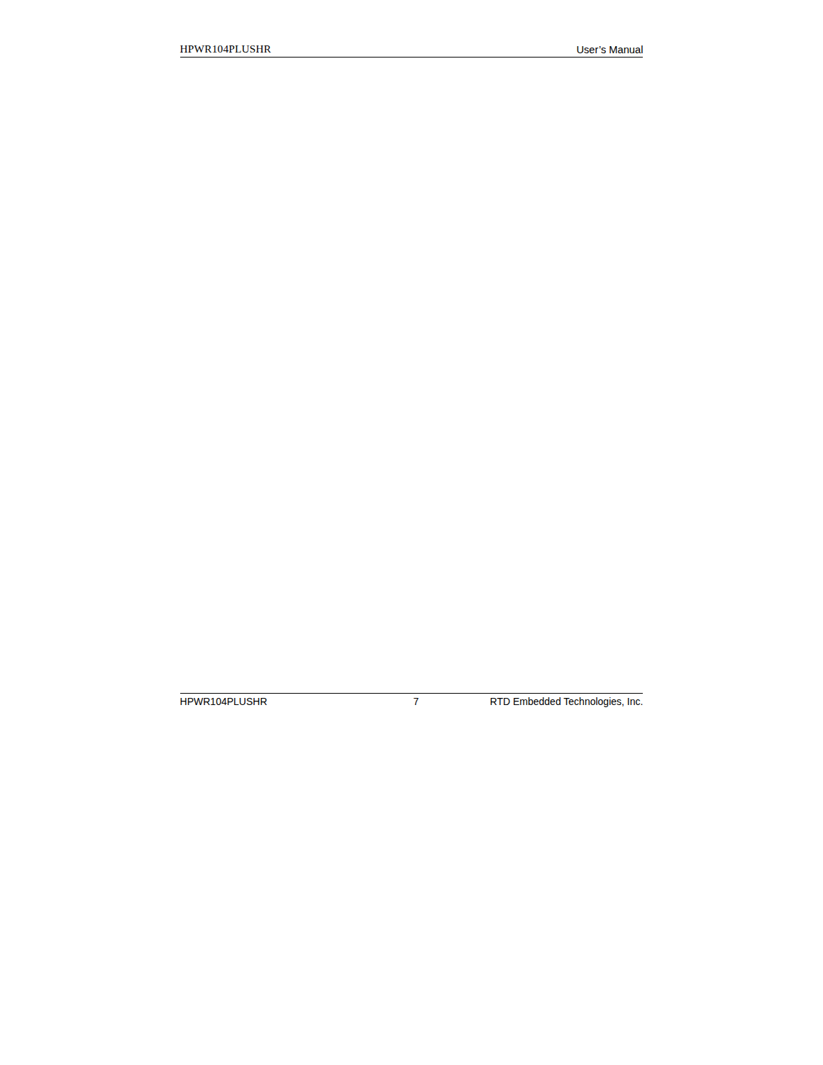HPWR104PLUSHR
User’s Manual
HPWR104PLUSHR
7
RTD Embedded Technologies, Inc.